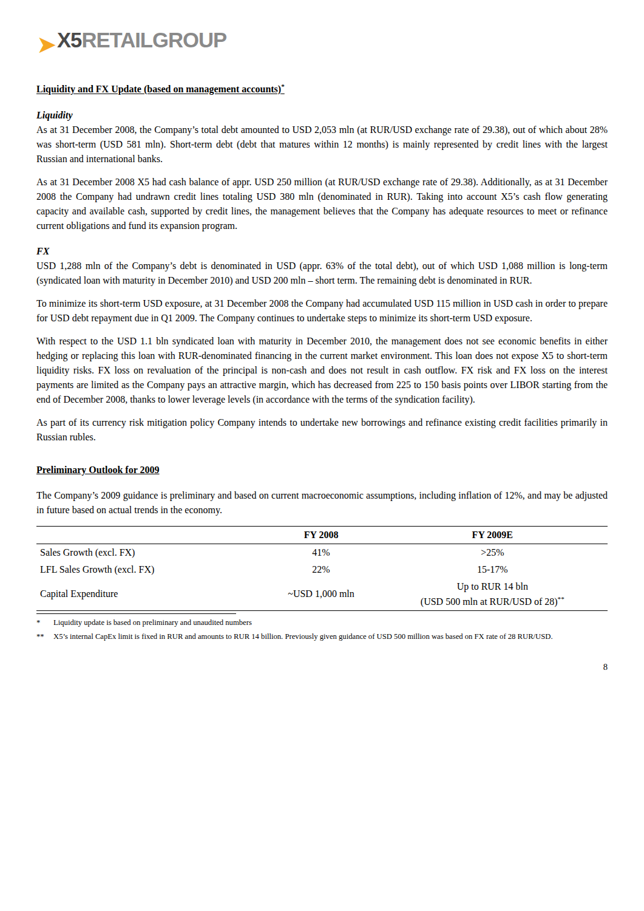➤X5 RETAILGROUP
Liquidity and FX Update (based on management accounts)*
Liquidity
As at 31 December 2008, the Company’s total debt amounted to USD 2,053 mln (at RUR/USD exchange rate of 29.38), out of which about 28% was short-term (USD 581 mln). Short-term debt (debt that matures within 12 months) is mainly represented by credit lines with the largest Russian and international banks.
As at 31 December 2008 X5 had cash balance of appr. USD 250 million (at RUR/USD exchange rate of 29.38). Additionally, as at 31 December 2008 the Company had undrawn credit lines totaling USD 380 mln (denominated in RUR). Taking into account X5’s cash flow generating capacity and available cash, supported by credit lines, the management believes that the Company has adequate resources to meet or refinance current obligations and fund its expansion program.
FX
USD 1,288 mln of the Company’s debt is denominated in USD (appr. 63% of the total debt), out of which USD 1,088 million is long-term (syndicated loan with maturity in December 2010) and USD 200 mln – short term. The remaining debt is denominated in RUR.
To minimize its short-term USD exposure, at 31 December 2008 the Company had accumulated USD 115 million in USD cash in order to prepare for USD debt repayment due in Q1 2009. The Company continues to undertake steps to minimize its short-term USD exposure.
With respect to the USD 1.1 bln syndicated loan with maturity in December 2010, the management does not see economic benefits in either hedging or replacing this loan with RUR-denominated financing in the current market environment. This loan does not expose X5 to short-term liquidity risks. FX loss on revaluation of the principal is non-cash and does not result in cash outflow. FX risk and FX loss on the interest payments are limited as the Company pays an attractive margin, which has decreased from 225 to 150 basis points over LIBOR starting from the end of December 2008, thanks to lower leverage levels (in accordance with the terms of the syndication facility).
As part of its currency risk mitigation policy Company intends to undertake new borrowings and refinance existing credit facilities primarily in Russian rubles.
Preliminary Outlook for 2009
The Company’s 2009 guidance is preliminary and based on current macroeconomic assumptions, including inflation of 12%, and may be adjusted in future based on actual trends in the economy.
| | FY 2008 | FY 2009E |
| --- | --- | --- |
| Sales Growth (excl. FX) | 41% | >25% |
| LFL Sales Growth (excl. FX) | 22% | 15-17% |
| Capital Expenditure | ~USD 1,000 mln | Up to RUR 14 bln (USD 500 mln at RUR/USD of 28) ** |
*Liquidity update is based on preliminary and unaudited numbers
**X5’s internal CapEx limit is fixed in RUR and amounts to RUR 14 billion. Previously given guidance of USD 500 million was based on FX rate of 28 RUR/USD.
8